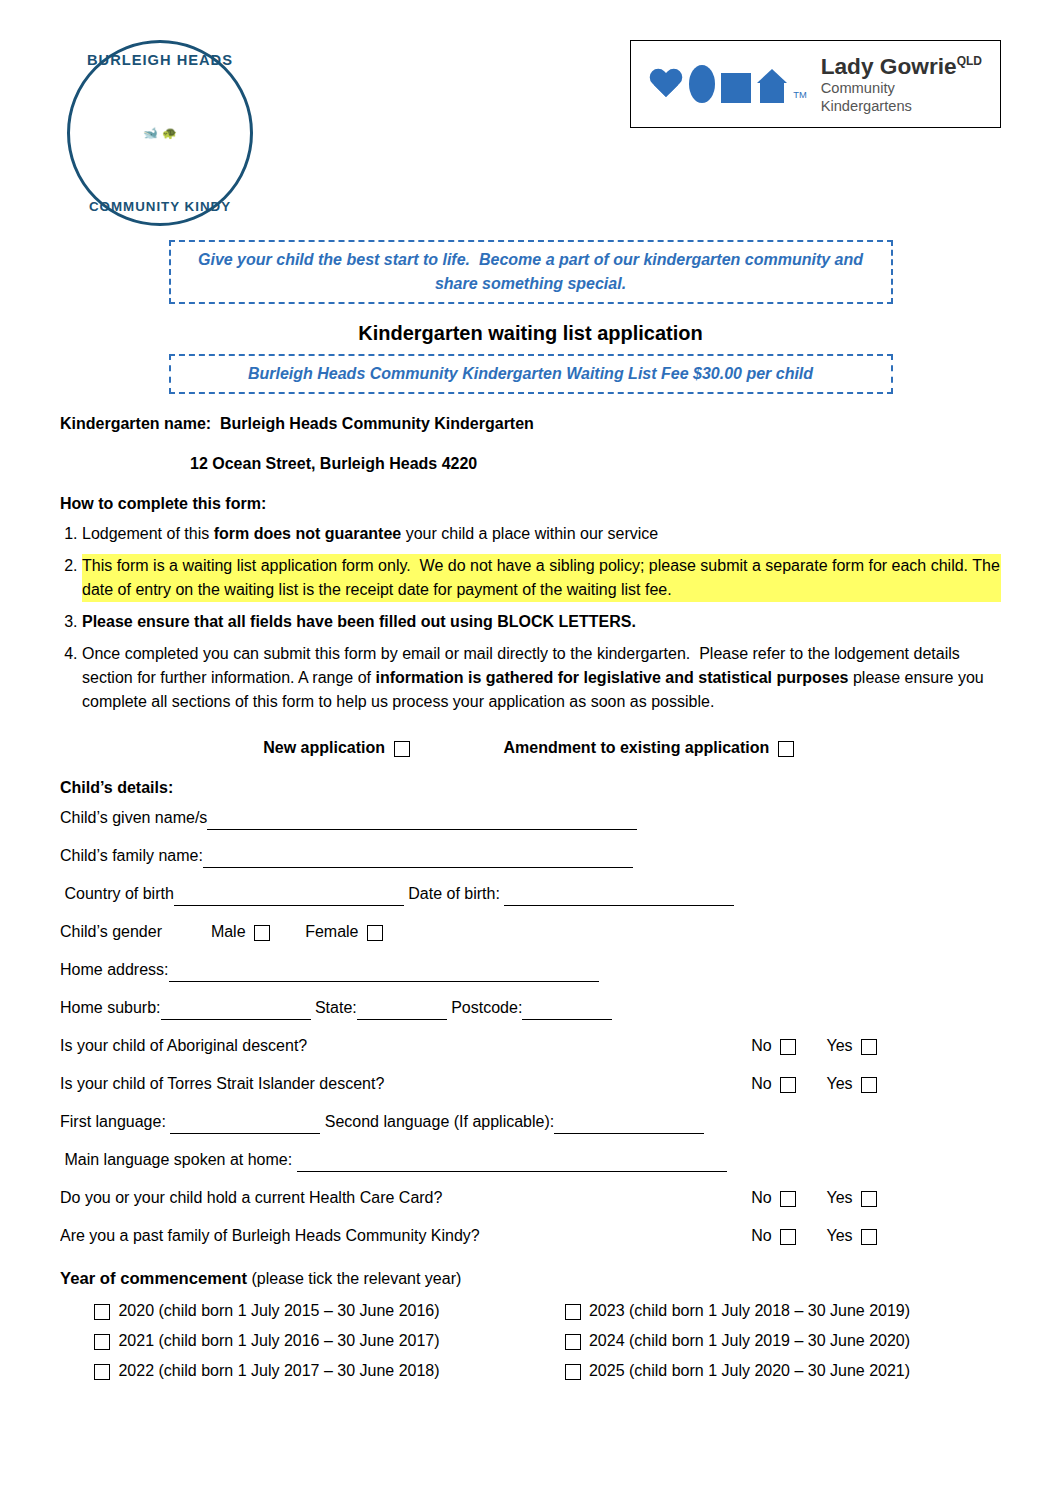BURLEIGH HEADS
🐋 🐢
COMMUNITY KINDY
TM
Lady GowrieQLD
Community
Kindergartens
Give your child the best start to life. Become a part of our kindergarten community and share something special.
Kindergarten waiting list application
Burleigh Heads Community Kindergarten Waiting List Fee $30.00 per child
Kindergarten name: Burleigh Heads Community Kindergarten
12 Ocean Street, Burleigh Heads 4220
How to complete this form:
Lodgement of this form does not guarantee your child a place within our service
This form is a waiting list application form only. We do not have a sibling policy; please submit a separate form for each child. The date of entry on the waiting list is the receipt date for payment of the waiting list fee.
Please ensure that all fields have been filled out using BLOCK LETTERS.
Once completed you can submit this form by email or mail directly to the kindergarten. Please refer to the lodgement details section for further information. A range of information is gathered for legislative and statistical purposes please ensure you complete all sections of this form to help us process your application as soon as possible.
New application Amendment to existing application
Child’s details:
Child’s given name/s
Child’s family name:
Country of birth Date of birth:
Child’s gender Male Female
Home address:
Home suburb: State: Postcode:
Is your child of Aboriginal descent? No Yes
Is your child of Torres Strait Islander descent? No Yes
First language: Second language (If applicable):
Main language spoken at home:
Do you or your child hold a current Health Care Card? No Yes
Are you a past family of Burleigh Heads Community Kindy? No Yes
Year of commencement (please tick the relevant year)
2020 (child born 1 July 2015 – 30 June 2016)
2023 (child born 1 July 2018 – 30 June 2019)
2021 (child born 1 July 2016 – 30 June 2017)
2024 (child born 1 July 2019 – 30 June 2020)
2022 (child born 1 July 2017 – 30 June 2018)
2025 (child born 1 July 2020 – 30 June 2021)